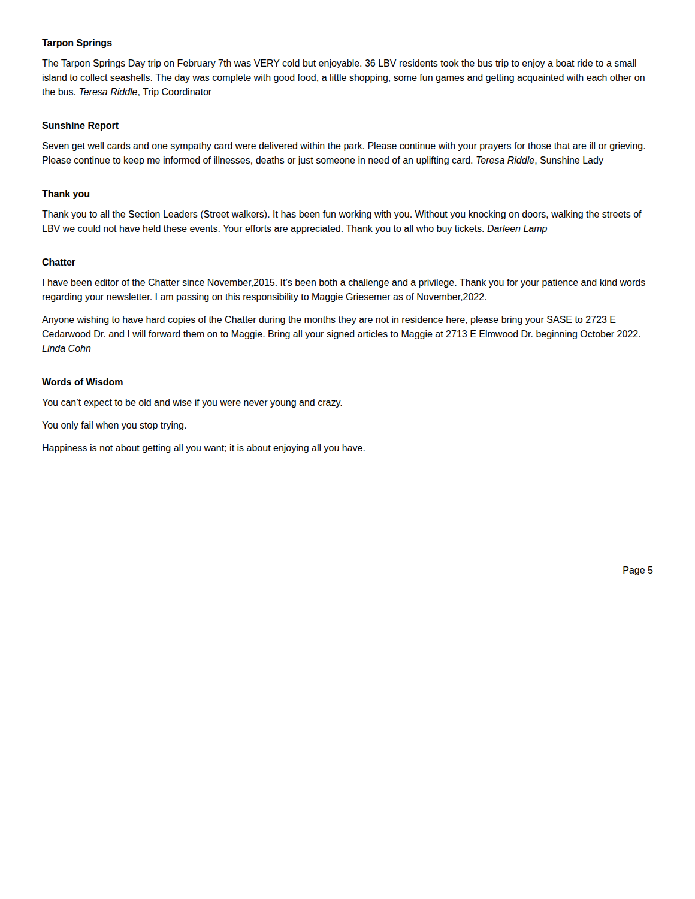Tarpon Springs
The Tarpon Springs Day trip on February 7th was VERY cold but enjoyable. 36 LBV residents took the bus trip to enjoy a boat ride to a small island to collect seashells. The day was complete with good food, a little shopping, some fun games and getting acquainted with each other on the bus. Teresa Riddle, Trip Coordinator
Sunshine Report
Seven get well cards and one sympathy card were delivered within the park. Please continue with your prayers for those that are ill or grieving. Please continue to keep me informed of illnesses, deaths or just someone in need of an uplifting card. Teresa Riddle, Sunshine Lady
Thank you
Thank you to all the Section Leaders (Street walkers). It has been fun working with you. Without you knocking on doors, walking the streets of LBV we could not have held these events. Your efforts are appreciated. Thank you to all who buy tickets. Darleen Lamp
Chatter
I have been editor of the Chatter since November,2015. It’s been both a challenge and a privilege. Thank you for your patience and kind words regarding your newsletter. I am passing on this responsibility to Maggie Griesemer as of November,2022.
Anyone wishing to have hard copies of the Chatter during the months they are not in residence here, please bring your SASE to 2723 E Cedarwood Dr. and I will forward them on to Maggie. Bring all your signed articles to Maggie at 2713 E Elmwood Dr. beginning October 2022. Linda Cohn
Words of Wisdom
You can’t expect to be old and wise if you were never young and crazy.
You only fail when you stop trying.
Happiness is not about getting all you want; it is about enjoying all you have.
Page 5